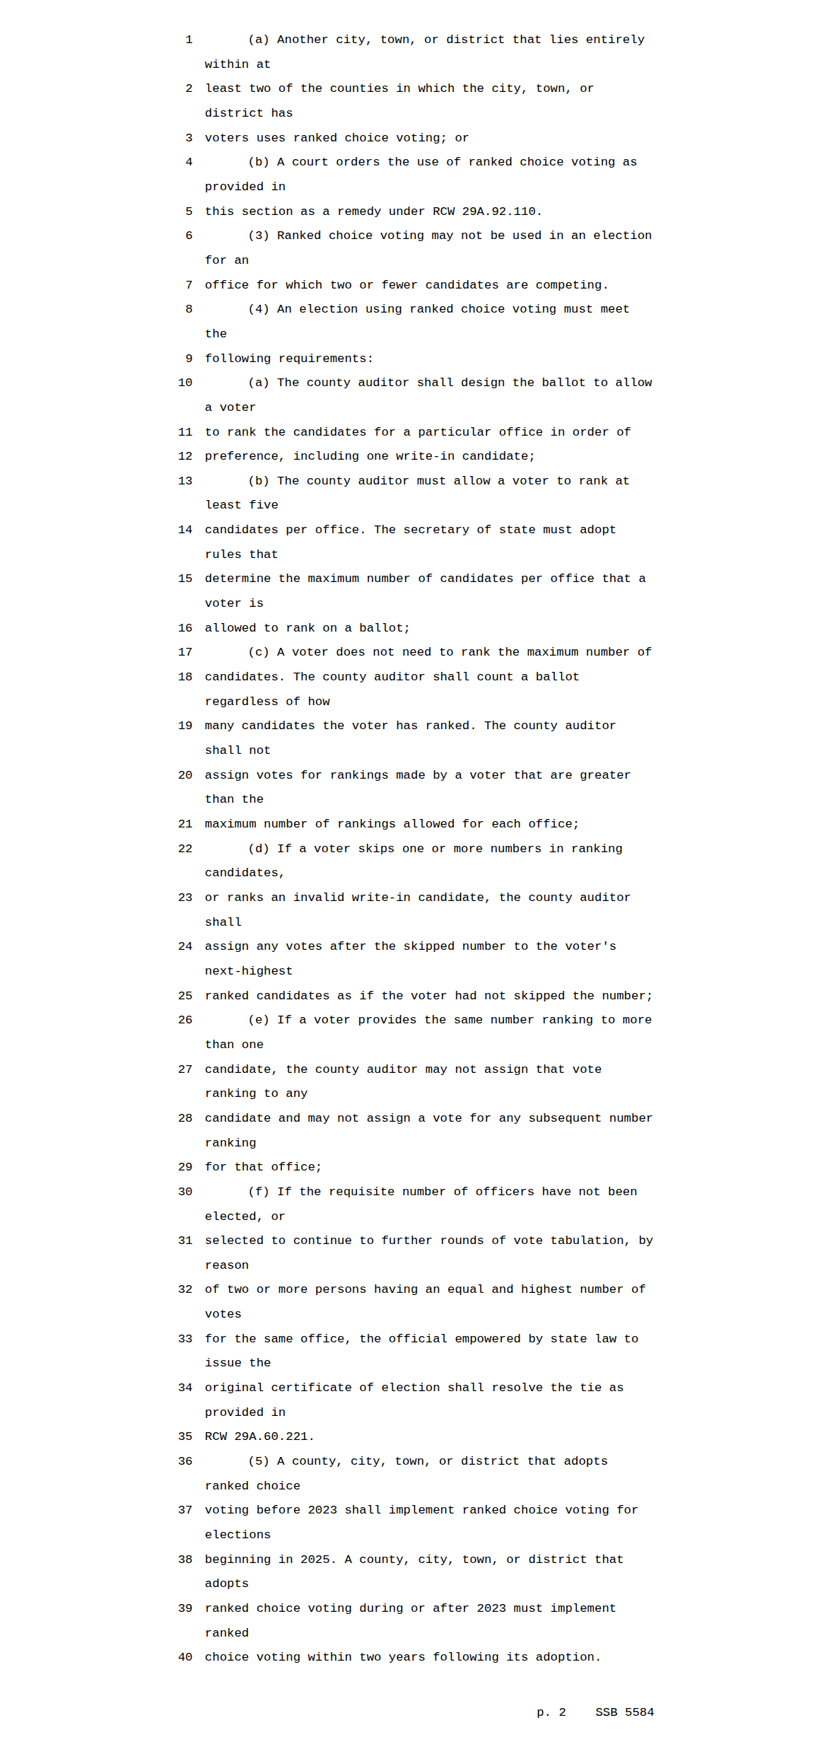(a) Another city, town, or district that lies entirely within at
least two of the counties in which the city, town, or district has
voters uses ranked choice voting; or
(b) A court orders the use of ranked choice voting as provided in
this section as a remedy under RCW 29A.92.110.
(3) Ranked choice voting may not be used in an election for an
office for which two or fewer candidates are competing.
(4) An election using ranked choice voting must meet the
following requirements:
(a) The county auditor shall design the ballot to allow a voter
to rank the candidates for a particular office in order of
preference, including one write-in candidate;
(b) The county auditor must allow a voter to rank at least five
candidates per office. The secretary of state must adopt rules that
determine the maximum number of candidates per office that a voter is
allowed to rank on a ballot;
(c) A voter does not need to rank the maximum number of
candidates. The county auditor shall count a ballot regardless of how
many candidates the voter has ranked. The county auditor shall not
assign votes for rankings made by a voter that are greater than the
maximum number of rankings allowed for each office;
(d) If a voter skips one or more numbers in ranking candidates,
or ranks an invalid write-in candidate, the county auditor shall
assign any votes after the skipped number to the voter's next-highest
ranked candidates as if the voter had not skipped the number;
(e) If a voter provides the same number ranking to more than one
candidate, the county auditor may not assign that vote ranking to any
candidate and may not assign a vote for any subsequent number ranking
for that office;
(f) If the requisite number of officers have not been elected, or
selected to continue to further rounds of vote tabulation, by reason
of two or more persons having an equal and highest number of votes
for the same office, the official empowered by state law to issue the
original certificate of election shall resolve the tie as provided in
RCW 29A.60.221.
(5) A county, city, town, or district that adopts ranked choice
voting before 2023 shall implement ranked choice voting for elections
beginning in 2025. A county, city, town, or district that adopts
ranked choice voting during or after 2023 must implement ranked
choice voting within two years following its adoption.
p. 2 SSB 5584